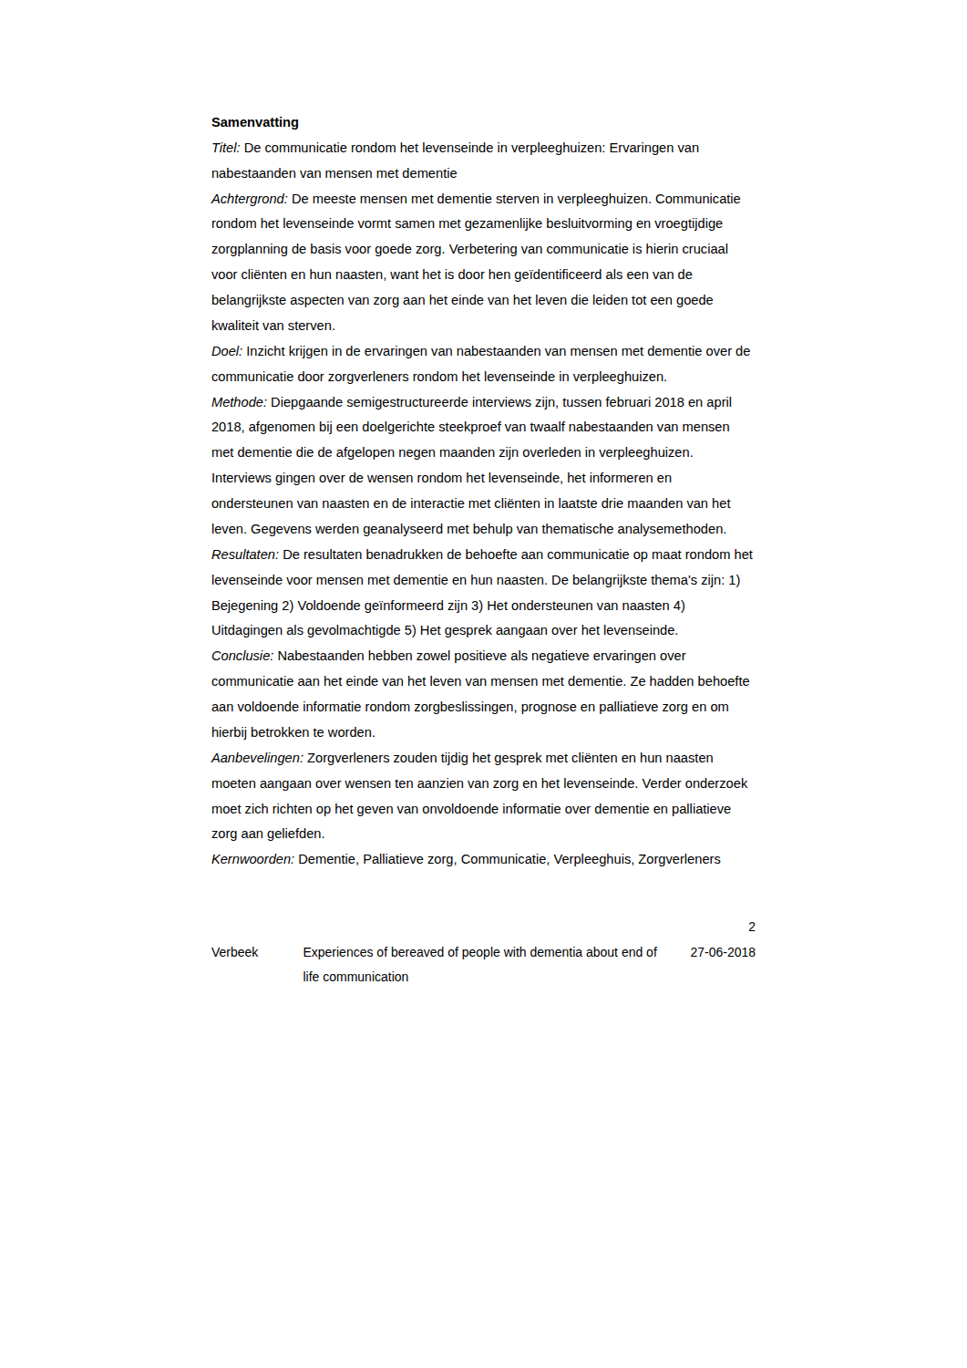Samenvatting
Titel: De communicatie rondom het levenseinde in verpleeghuizen: Ervaringen van nabestaanden van mensen met dementie
Achtergrond: De meeste mensen met dementie sterven in verpleeghuizen. Communicatie rondom het levenseinde vormt samen met gezamenlijke besluitvorming en vroegtijdige zorgplanning de basis voor goede zorg. Verbetering van communicatie is hierin cruciaal voor cliënten en hun naasten, want het is door hen geïdentificeerd als een van de belangrijkste aspecten van zorg aan het einde van het leven die leiden tot een goede kwaliteit van sterven.
Doel: Inzicht krijgen in de ervaringen van nabestaanden van mensen met dementie over de communicatie door zorgverleners rondom het levenseinde in verpleeghuizen.
Methode: Diepgaande semigestructureerde interviews zijn, tussen februari 2018 en april 2018, afgenomen bij een doelgerichte steekproef van twaalf nabestaanden van mensen met dementie die de afgelopen negen maanden zijn overleden in verpleeghuizen. Interviews gingen over de wensen rondom het levenseinde, het informeren en ondersteunen van naasten en de interactie met cliënten in laatste drie maanden van het leven. Gegevens werden geanalyseerd met behulp van thematische analysemethoden.
Resultaten: De resultaten benadrukken de behoefte aan communicatie op maat rondom het levenseinde voor mensen met dementie en hun naasten. De belangrijkste thema's zijn: 1) Bejegening 2) Voldoende geïnformeerd zijn 3) Het ondersteunen van naasten 4) Uitdagingen als gevolmachtigde 5) Het gesprek aangaan over het levenseinde.
Conclusie: Nabestaanden hebben zowel positieve als negatieve ervaringen over communicatie aan het einde van het leven van mensen met dementie. Ze hadden behoefte aan voldoende informatie rondom zorgbeslissingen, prognose en palliatieve zorg en om hierbij betrokken te worden.
Aanbevelingen: Zorgverleners zouden tijdig het gesprek met cliënten en hun naasten moeten aangaan over wensen ten aanzien van zorg en het levenseinde. Verder onderzoek moet zich richten op het geven van onvoldoende informatie over dementie en palliatieve zorg aan geliefden.
Kernwoorden: Dementie, Palliatieve zorg, Communicatie, Verpleeghuis, Zorgverleners
2
Verbeek Experiences of bereaved of people with dementia about end of life communication 27-06-2018